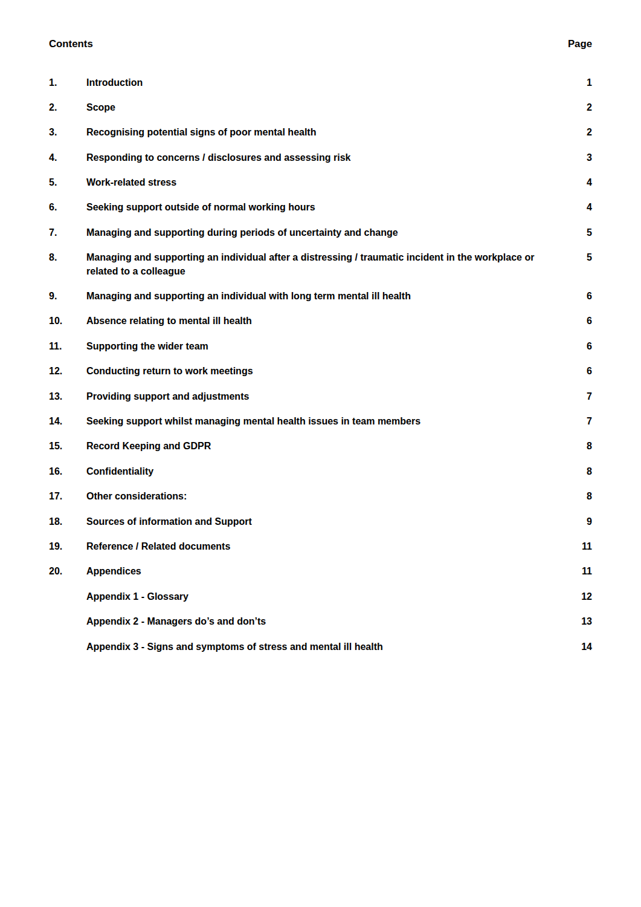| Contents | Page |
| --- | --- |
| 1. | Introduction | 1 |
| 2. | Scope | 2 |
| 3. | Recognising potential signs of poor mental health | 2 |
| 4. | Responding to concerns / disclosures and assessing risk | 3 |
| 5. | Work-related stress | 4 |
| 6. | Seeking support outside of normal working hours | 4 |
| 7. | Managing and supporting during periods of uncertainty and change | 5 |
| 8. | Managing and supporting an individual after a distressing / traumatic incident in the workplace or related to a colleague | 5 |
| 9. | Managing and supporting an individual with long term mental ill health | 6 |
| 10. | Absence relating to mental ill health | 6 |
| 11. | Supporting the wider team | 6 |
| 12. | Conducting return to work meetings | 6 |
| 13. | Providing support and adjustments | 7 |
| 14. | Seeking support whilst managing mental health issues in team members | 7 |
| 15. | Record Keeping and GDPR | 8 |
| 16. | Confidentiality | 8 |
| 17. | Other considerations: | 8 |
| 18. | Sources of information and Support | 9 |
| 19. | Reference / Related documents | 11 |
| 20. | Appendices | 11 |
| | Appendix 1 - Glossary | 12 |
| | Appendix 2 - Managers do’s and don’ts | 13 |
| | Appendix 3 - Signs and symptoms of stress and mental ill health | 14 |